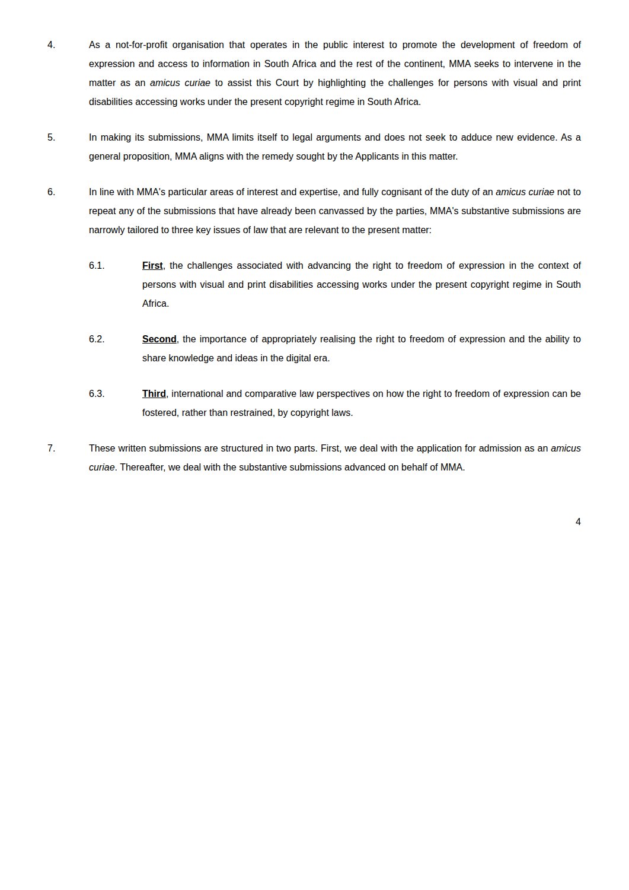4.
As a not-for-profit organisation that operates in the public interest to promote the development of freedom of expression and access to information in South Africa and the rest of the continent, MMA seeks to intervene in the matter as an amicus curiae to assist this Court by highlighting the challenges for persons with visual and print disabilities accessing works under the present copyright regime in South Africa.
5.
In making its submissions, MMA limits itself to legal arguments and does not seek to adduce new evidence. As a general proposition, MMA aligns with the remedy sought by the Applicants in this matter.
6.
In line with MMA's particular areas of interest and expertise, and fully cognisant of the duty of an amicus curiae not to repeat any of the submissions that have already been canvassed by the parties, MMA's substantive submissions are narrowly tailored to three key issues of law that are relevant to the present matter:
6.1.
First, the challenges associated with advancing the right to freedom of expression in the context of persons with visual and print disabilities accessing works under the present copyright regime in South Africa.
6.2.
Second, the importance of appropriately realising the right to freedom of expression and the ability to share knowledge and ideas in the digital era.
6.3.
Third, international and comparative law perspectives on how the right to freedom of expression can be fostered, rather than restrained, by copyright laws.
7.
These written submissions are structured in two parts. First, we deal with the application for admission as an amicus curiae. Thereafter, we deal with the substantive submissions advanced on behalf of MMA.
4